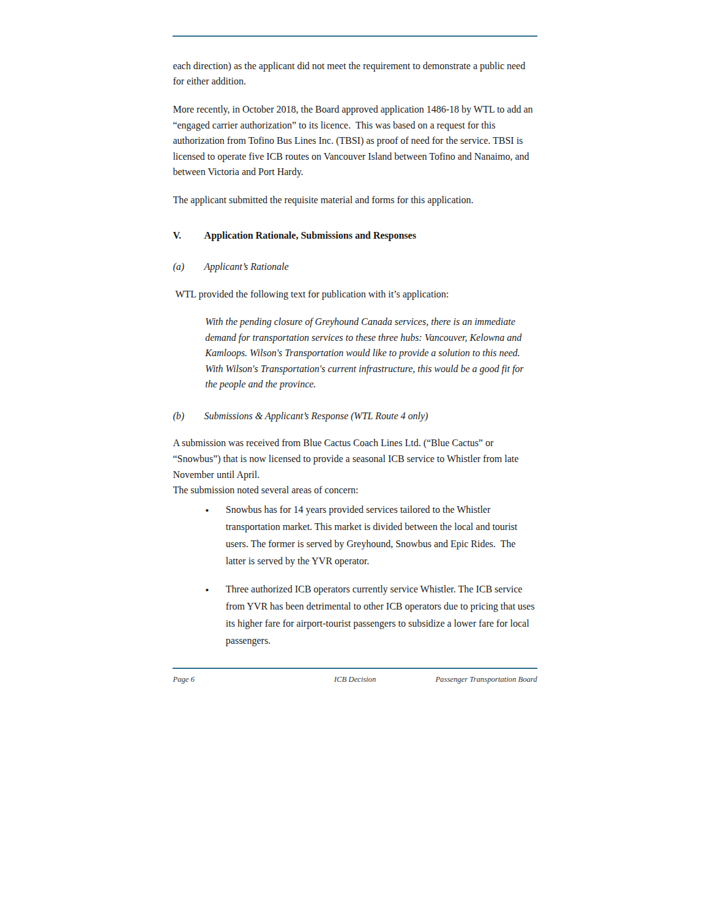each direction) as the applicant did not meet the requirement to demonstrate a public need for either addition.
More recently, in October 2018, the Board approved application 1486-18 by WTL to add an “engaged carrier authorization” to its licence. This was based on a request for this authorization from Tofino Bus Lines Inc. (TBSI) as proof of need for the service. TBSI is licensed to operate five ICB routes on Vancouver Island between Tofino and Nanaimo, and between Victoria and Port Hardy.
The applicant submitted the requisite material and forms for this application.
V. Application Rationale, Submissions and Responses
(a) Applicant’s Rationale
WTL provided the following text for publication with it’s application:
With the pending closure of Greyhound Canada services, there is an immediate demand for transportation services to these three hubs: Vancouver, Kelowna and Kamloops. Wilson's Transportation would like to provide a solution to this need. With Wilson's Transportation's current infrastructure, this would be a good fit for the people and the province.
(b) Submissions & Applicant’s Response (WTL Route 4 only)
A submission was received from Blue Cactus Coach Lines Ltd. (“Blue Cactus” or “Snowbus”) that is now licensed to provide a seasonal ICB service to Whistler from late November until April.
The submission noted several areas of concern:
Snowbus has for 14 years provided services tailored to the Whistler transportation market. This market is divided between the local and tourist users. The former is served by Greyhound, Snowbus and Epic Rides. The latter is served by the YVR operator.
Three authorized ICB operators currently service Whistler. The ICB service from YVR has been detrimental to other ICB operators due to pricing that uses its higher fare for airport-tourist passengers to subsidize a lower fare for local passengers.
Page 6
ICB Decision
Passenger Transportation Board